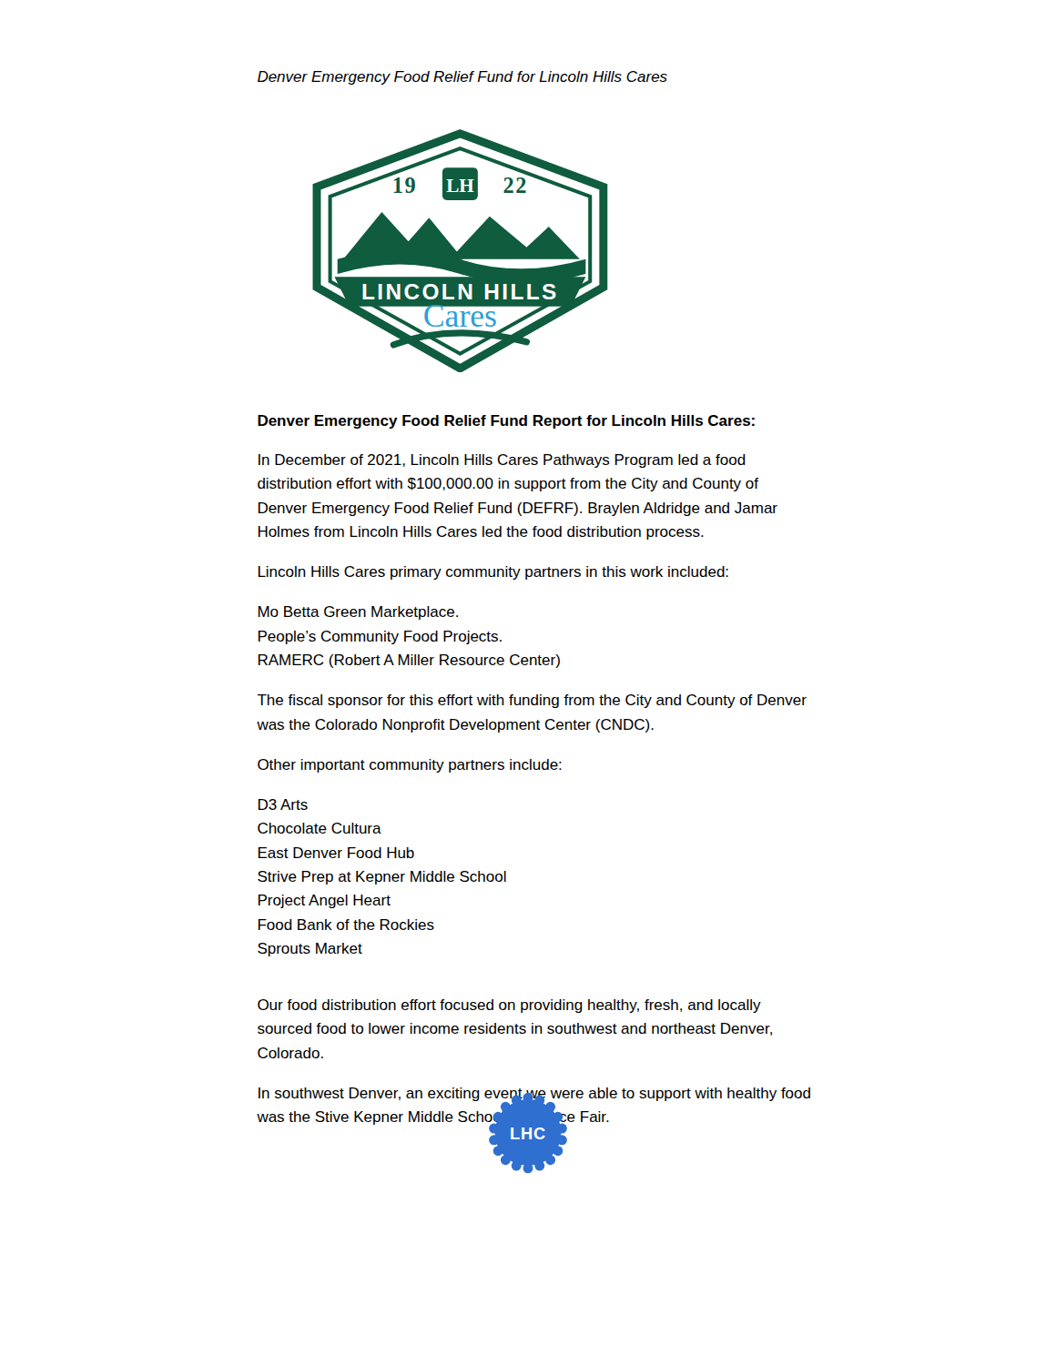Denver Emergency Food Relief Fund for Lincoln Hills Cares
Lincoln Hills Cares logo 19 22 LH LINCOLN HILLS Cares
Denver Emergency Food Relief Fund Report for Lincoln Hills Cares:
In December of 2021, Lincoln Hills Cares Pathways Program led a food distribution effort with $100,000.00 in support from the City and County of Denver Emergency Food Relief Fund (DEFRF). Braylen Aldridge and Jamar Holmes from Lincoln Hills Cares led the food distribution process.
Lincoln Hills Cares primary community partners in this work included:
Mo Betta Green Marketplace.
People’s Community Food Projects.
RAMERC (Robert A Miller Resource Center)
The fiscal sponsor for this effort with funding from the City and County of Denver was the Colorado Nonprofit Development Center (CNDC).
Other important community partners include:
D3 Arts
Chocolate Cultura
East Denver Food Hub
Strive Prep at Kepner Middle School
Project Angel Heart
Food Bank of the Rockies
Sprouts Market
Our food distribution effort focused on providing healthy, fresh, and locally sourced food to lower income residents in southwest and northeast Denver, Colorado.
In southwest Denver, an exciting event we were able to support with healthy food was the Stive Kepner Middle School Resource Fair.
LHC seal LHC